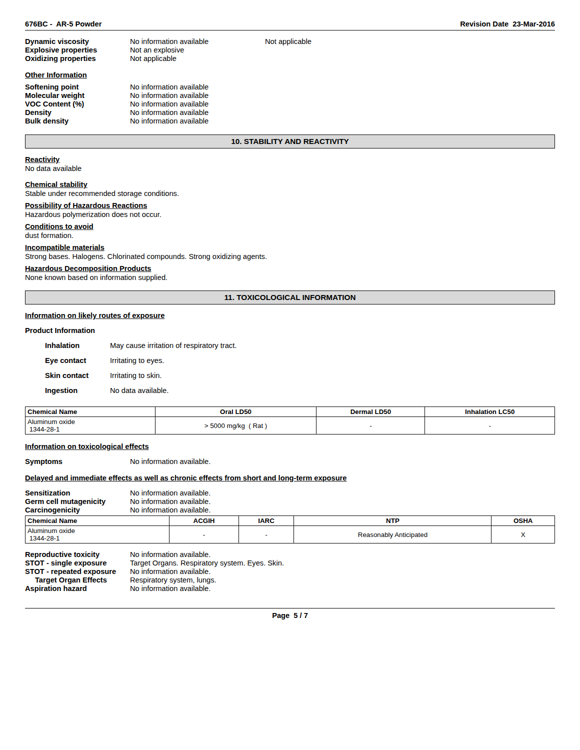676BC - AR-5 Powder Revision Date 23-Mar-2016
| Dynamic viscosity | No information available | Not applicable |
| Explosive properties | Not an explosive | |
| Oxidizing properties | Not applicable | |
Other Information
| Softening point | No information available |
| Molecular weight | No information available |
| VOC Content (%) | No information available |
| Density | No information available |
| Bulk density | No information available |
10. STABILITY AND REACTIVITY
Reactivity
No data available
Chemical stability
Stable under recommended storage conditions.
Possibility of Hazardous Reactions
Hazardous polymerization does not occur.
Conditions to avoid
dust formation.
Incompatible materials
Strong bases. Halogens. Chlorinated compounds. Strong oxidizing agents.
Hazardous Decomposition Products
None known based on information supplied.
11. TOXICOLOGICAL INFORMATION
Information on likely routes of exposure
Product Information
| Inhalation | May cause irritation of respiratory tract. |
| Eye contact | Irritating to eyes. |
| Skin contact | Irritating to skin. |
| Ingestion | No data available. |
| Chemical Name | Oral LD50 | Dermal LD50 | Inhalation LC50 |
| --- | --- | --- | --- |
| Aluminum oxide 1344-28-1 | > 5000 mg/kg ( Rat ) | - | - |
Information on toxicological effects
| Symptoms | No information available. |
Delayed and immediate effects as well as chronic effects from short and long-term exposure
| Sensitization | No information available. |
| Germ cell mutagenicity | No information available. |
| Carcinogenicity | No information available. |
| Chemical Name | ACGIH | IARC | NTP | OSHA |
| --- | --- | --- | --- | --- |
| Aluminum oxide 1344-28-1 | - | - | Reasonably Anticipated | X |
| Reproductive toxicity | No information available. |
| STOT - single exposure | Target Organs. Respiratory system. Eyes. Skin. |
| STOT - repeated exposure | No information available. |
| Target Organ Effects | Respiratory system, lungs. |
| Aspiration hazard | No information available. |
Page 5 / 7